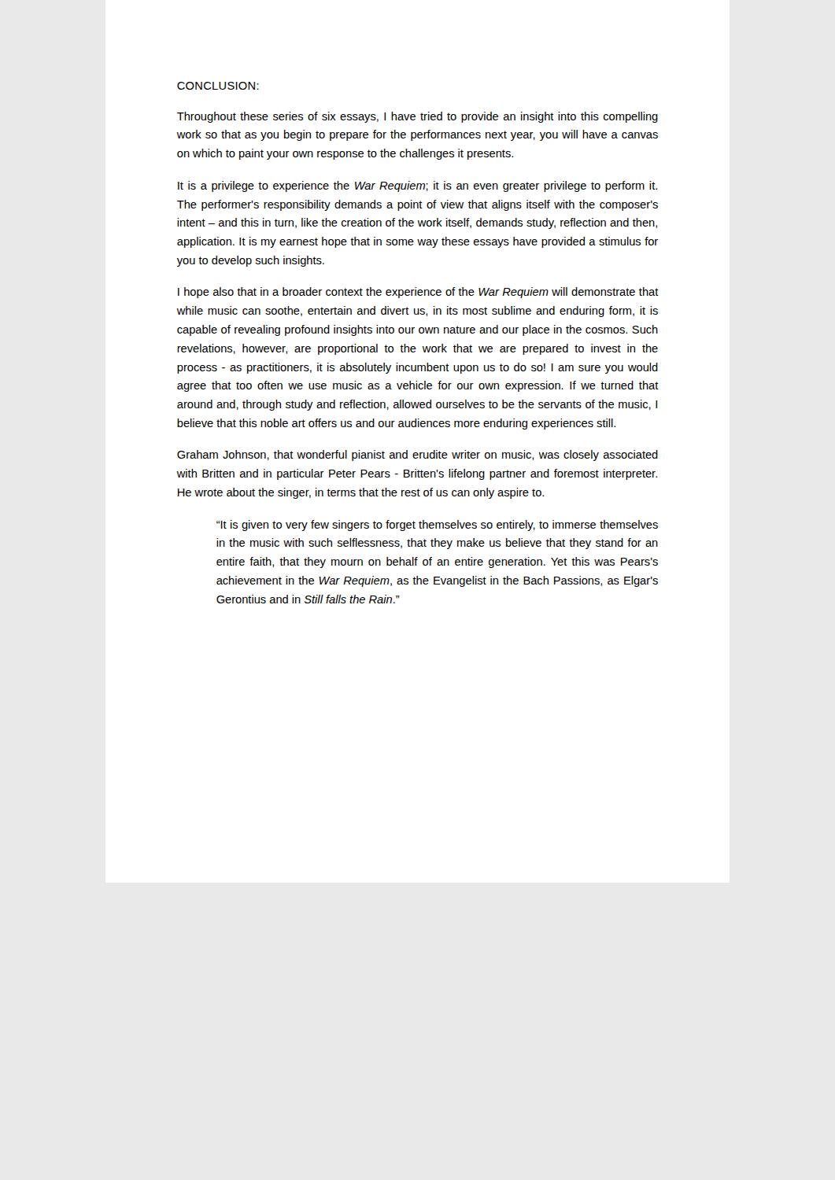CONCLUSION:
Throughout these series of six essays, I have tried to provide an insight into this compelling work so that as you begin to prepare for the performances next year, you will have a canvas on which to paint your own response to the challenges it presents.
It is a privilege to experience the War Requiem; it is an even greater privilege to perform it. The performer's responsibility demands a point of view that aligns itself with the composer's intent – and this in turn, like the creation of the work itself, demands study, reflection and then, application. It is my earnest hope that in some way these essays have provided a stimulus for you to develop such insights.
I hope also that in a broader context the experience of the War Requiem will demonstrate that while music can soothe, entertain and divert us, in its most sublime and enduring form, it is capable of revealing profound insights into our own nature and our place in the cosmos. Such revelations, however, are proportional to the work that we are prepared to invest in the process - as practitioners, it is absolutely incumbent upon us to do so! I am sure you would agree that too often we use music as a vehicle for our own expression. If we turned that around and, through study and reflection, allowed ourselves to be the servants of the music, I believe that this noble art offers us and our audiences more enduring experiences still.
Graham Johnson, that wonderful pianist and erudite writer on music, was closely associated with Britten and in particular Peter Pears - Britten's lifelong partner and foremost interpreter. He wrote about the singer, in terms that the rest of us can only aspire to.
“It is given to very few singers to forget themselves so entirely, to immerse themselves in the music with such selflessness, that they make us believe that they stand for an entire faith, that they mourn on behalf of an entire generation. Yet this was Pears's achievement in the War Requiem, as the Evangelist in the Bach Passions, as Elgar's Gerontius and in Still falls the Rain.”